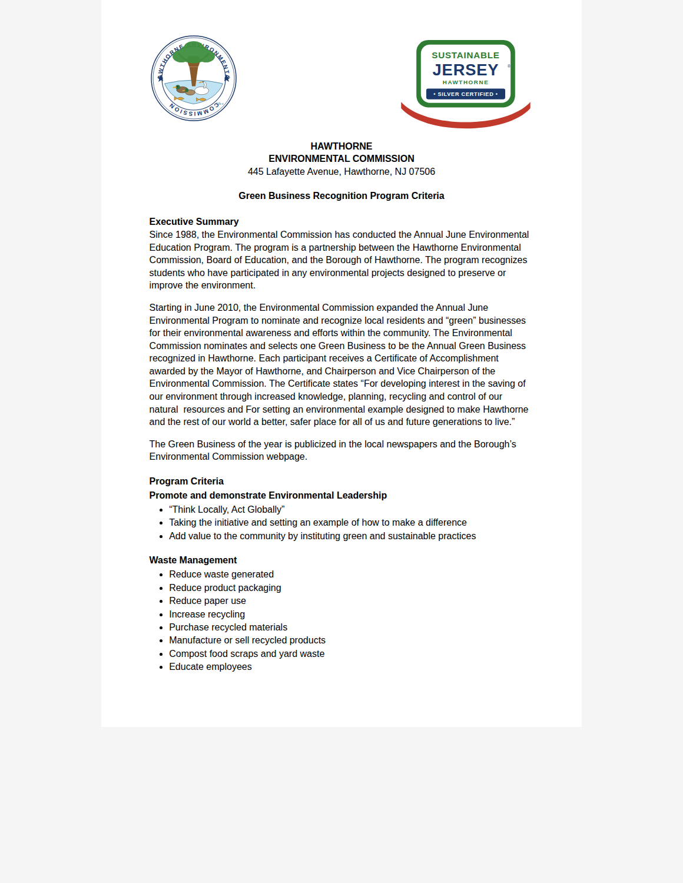HAWTHORNE ENVIRONMENTAL COMMISSION Gfk-s
SUSTAINABLE JERSEY ® HAWTHORNE • SILVER CERTIFIED • A Better Tomorrow, One Community at a Time
HAWTHORNE
ENVIRONMENTAL COMMISSION
445 Lafayette Avenue, Hawthorne, NJ 07506
Green Business Recognition Program Criteria
Executive Summary
Since 1988, the Environmental Commission has conducted the Annual June Environmental Education Program. The program is a partnership between the Hawthorne Environmental Commission, Board of Education, and the Borough of Hawthorne. The program recognizes students who have participated in any environmental projects designed to preserve or improve the environment.
Starting in June 2010, the Environmental Commission expanded the Annual June Environmental Program to nominate and recognize local residents and “green” businesses for their environmental awareness and efforts within the community. The Environmental Commission nominates and selects one Green Business to be the Annual Green Business recognized in Hawthorne. Each participant receives a Certificate of Accomplishment awarded by the Mayor of Hawthorne, and Chairperson and Vice Chairperson of the Environmental Commission. The Certificate states “For developing interest in the saving of our environment through increased knowledge, planning, recycling and control of our natural resources and For setting an environmental example designed to make Hawthorne and the rest of our world a better, safer place for all of us and future generations to live.”
The Green Business of the year is publicized in the local newspapers and the Borough’s Environmental Commission webpage.
Program Criteria
Promote and demonstrate Environmental Leadership
“Think Locally, Act Globally”
Taking the initiative and setting an example of how to make a difference
Add value to the community by instituting green and sustainable practices
Waste Management
Reduce waste generated
Reduce product packaging
Reduce paper use
Increase recycling
Purchase recycled materials
Manufacture or sell recycled products
Compost food scraps and yard waste
Educate employees